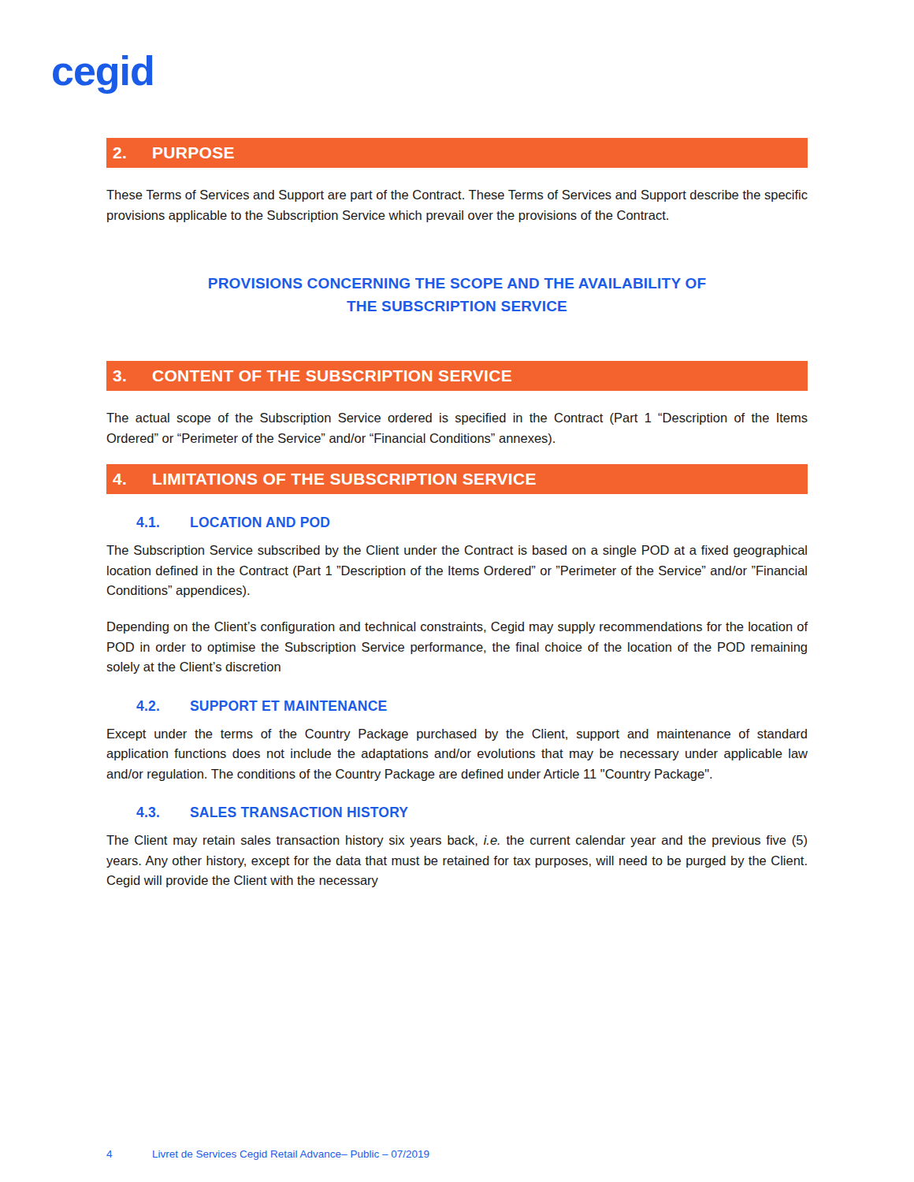cegid
2. PURPOSE
These Terms of Services and Support are part of the Contract. These Terms of Services and Support describe the specific provisions applicable to the Subscription Service which prevail over the provisions of the Contract.
PROVISIONS CONCERNING THE SCOPE AND THE AVAILABILITY OF
THE SUBSCRIPTION SERVICE
3. CONTENT OF THE SUBSCRIPTION SERVICE
The actual scope of the Subscription Service ordered is specified in the Contract (Part 1 “Description of the Items Ordered” or “Perimeter of the Service” and/or “Financial Conditions” annexes).
4. LIMITATIONS OF THE SUBSCRIPTION SERVICE
4.1. LOCATION AND POD
The Subscription Service subscribed by the Client under the Contract is based on a single POD at a fixed geographical location defined in the Contract (Part 1 ”Description of the Items Ordered” or ”Perimeter of the Service” and/or ”Financial Conditions” appendices).
Depending on the Client’s configuration and technical constraints, Cegid may supply recommendations for the location of POD in order to optimise the Subscription Service performance, the final choice of the location of the POD remaining solely at the Client’s discretion
4.2. SUPPORT ET MAINTENANCE
Except under the terms of the Country Package purchased by the Client, support and maintenance of standard application functions does not include the adaptations and/or evolutions that may be necessary under applicable law and/or regulation. The conditions of the Country Package are defined under Article 11 "Country Package".
4.3. SALES TRANSACTION HISTORY
The Client may retain sales transaction history six years back, i.e. the current calendar year and the previous five (5) years. Any other history, except for the data that must be retained for tax purposes, will need to be purged by the Client. Cegid will provide the Client with the necessary
4 Livret de Services Cegid Retail Advance– Public – 07/2019